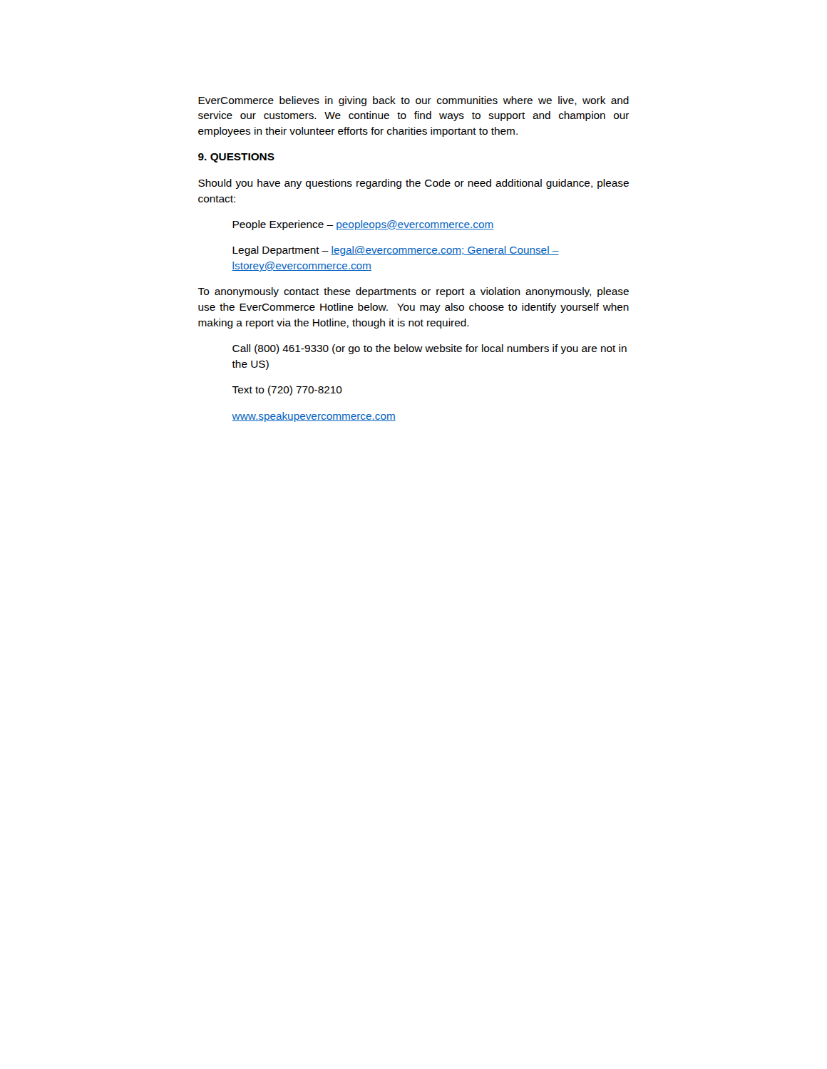EverCommerce believes in giving back to our communities where we live, work and service our customers. We continue to find ways to support and champion our employees in their volunteer efforts for charities important to them.
9. QUESTIONS
Should you have any questions regarding the Code or need additional guidance, please contact:
People Experience – peopleops@evercommerce.com
Legal Department – legal@evercommerce.com; General Counsel – lstorey@evercommerce.com
To anonymously contact these departments or report a violation anonymously, please use the EverCommerce Hotline below. You may also choose to identify yourself when making a report via the Hotline, though it is not required.
Call (800) 461-9330 (or go to the below website for local numbers if you are not in the US)
Text to (720) 770-8210
www.speakupevercommerce.com